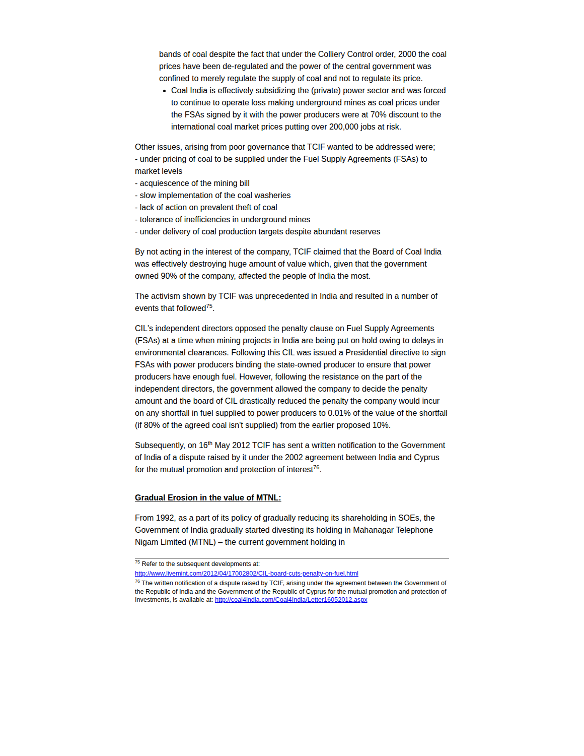bands of coal despite the fact that under the Colliery Control order, 2000 the coal prices have been de-regulated and the power of the central government was confined to merely regulate the supply of coal and not to regulate its price.
Coal India is effectively subsidizing the (private) power sector and was forced to continue to operate loss making underground mines as coal prices under the FSAs signed by it with the power producers were at 70% discount to the international coal market prices putting over 200,000 jobs at risk.
Other issues, arising from poor governance that TCIF wanted to be addressed were;
- under pricing of coal to be supplied under the Fuel Supply Agreements (FSAs) to market levels
- acquiescence of the mining bill
- slow implementation of the coal washeries
- lack of action on prevalent theft of coal
- tolerance of inefficiencies in underground mines
- under delivery of coal production targets despite abundant reserves
By not acting in the interest of the company, TCIF claimed that the Board of Coal India was effectively destroying huge amount of value which, given that the government owned 90% of the company, affected the people of India the most.
The activism shown by TCIF was unprecedented in India and resulted in a number of events that followed75.
CIL's independent directors opposed the penalty clause on Fuel Supply Agreements (FSAs) at a time when mining projects in India are being put on hold owing to delays in environmental clearances. Following this CIL was issued a Presidential directive to sign FSAs with power producers binding the state-owned producer to ensure that power producers have enough fuel. However, following the resistance on the part of the independent directors, the government allowed the company to decide the penalty amount and the board of CIL drastically reduced the penalty the company would incur on any shortfall in fuel supplied to power producers to 0.01% of the value of the shortfall (if 80% of the agreed coal isn't supplied) from the earlier proposed 10%.
Subsequently, on 16th May 2012 TCIF has sent a written notification to the Government of India of a dispute raised by it under the 2002 agreement between India and Cyprus for the mutual promotion and protection of interest76.
Gradual Erosion in the value of MTNL:
From 1992, as a part of its policy of gradually reducing its shareholding in SOEs, the Government of India gradually started divesting its holding in Mahanagar Telephone Nigam Limited (MTNL) – the current government holding in
75 Refer to the subsequent developments at:
http://www.livemint.com/2012/04/17002802/CIL-board-cuts-penalty-on-fuel.html
76 The written notification of a dispute raised by TCIF, arising under the agreement between the Government of the Republic of India and the Government of the Republic of Cyprus for the mutual promotion and protection of Investments, is available at: http://coal4india.com/Coal4India/Letter16052012.aspx